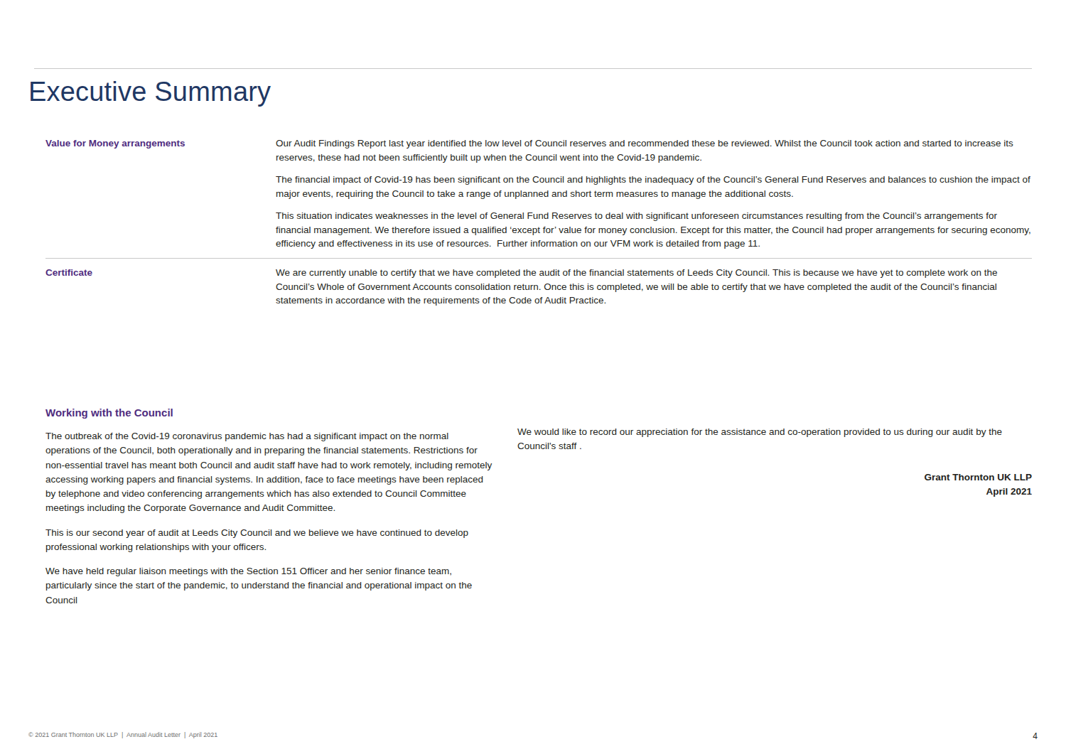Executive Summary
| Value for Money arrangements | Our Audit Findings Report last year identified the low level of Council reserves and recommended these be reviewed. Whilst the Council took action and started to increase its reserves, these had not been sufficiently built up when the Council went into the Covid-19 pandemic. The financial impact of Covid-19 has been significant on the Council and highlights the inadequacy of the Council’s General Fund Reserves and balances to cushion the impact of major events, requiring the Council to take a range of unplanned and short term measures to manage the additional costs. This situation indicates weaknesses in the level of General Fund Reserves to deal with significant unforeseen circumstances resulting from the Council’s arrangements for financial management. We therefore issued a qualified ‘except for’ value for money conclusion. Except for this matter, the Council had proper arrangements for securing economy, efficiency and effectiveness in its use of resources. Further information on our VFM work is detailed from page 11. |
| Certificate | We are currently unable to certify that we have completed the audit of the financial statements of Leeds City Council. This is because we have yet to complete work on the Council’s Whole of Government Accounts consolidation return. Once this is completed, we will be able to certify that we have completed the audit of the Council’s financial statements in accordance with the requirements of the Code of Audit Practice. |
Working with the Council
The outbreak of the Covid-19 coronavirus pandemic has had a significant impact on the normal operations of the Council, both operationally and in preparing the financial statements. Restrictions for non-essential travel has meant both Council and audit staff have had to work remotely, including remotely accessing working papers and financial systems. In addition, face to face meetings have been replaced by telephone and video conferencing arrangements which has also extended to Council Committee meetings including the Corporate Governance and Audit Committee.
This is our second year of audit at Leeds City Council and we believe we have continued to develop professional working relationships with your officers.
We have held regular liaison meetings with the Section 151 Officer and her senior finance team, particularly since the start of the pandemic, to understand the financial and operational impact on the Council
We would like to record our appreciation for the assistance and co-operation provided to us during our audit by the Council's staff .
Grant Thornton UK LLP
April 2021
© 2021 Grant Thornton UK LLP | Annual Audit Letter | April 2021
4